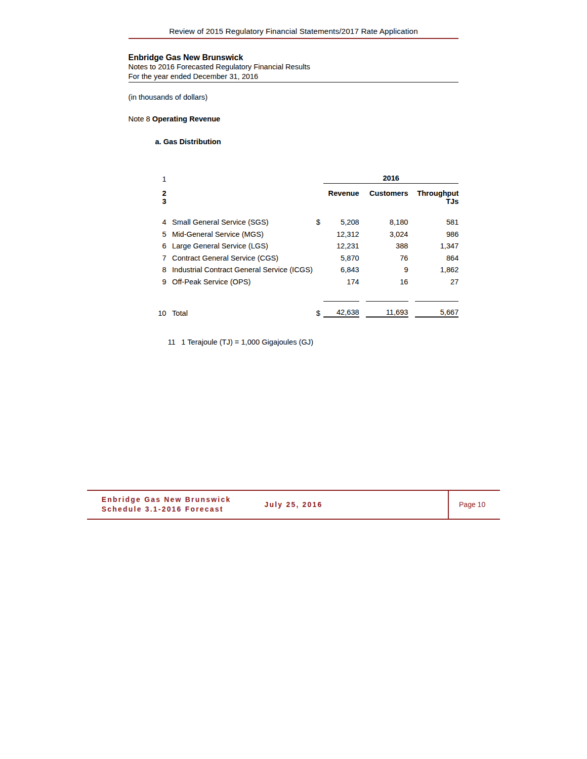Review of 2015 Regulatory Financial Statements/2017 Rate Application
Enbridge Gas New Brunswick
Notes to 2016 Forecasted Regulatory Financial Results
For the year ended December 31, 2016
(in thousands of dollars)
Note 8 Operating Revenue
a. Gas Distribution
| 1 | | | 2016 |
| 2 | | | Revenue | | Customers | | Throughput |
| 3 | | | | | | | TJs |
| 4 | Small General Service (SGS) | $ | 5,208 | | 8,180 | | 581 |
| 5 | Mid-General Service (MGS) | | 12,312 | | 3,024 | | 986 |
| 6 | Large General Service (LGS) | | 12,231 | | 388 | | 1,347 |
| 7 | Contract General Service (CGS) | | 5,870 | | 76 | | 864 |
| 8 | Industrial Contract General Service (ICGS) | | 6,843 | | 9 | | 1,862 |
| 9 | Off-Peak Service (OPS) | | 174 | | 16 | | 27 |
| 10 | Total | $ | 42,638 | | 11,693 | | 5,667 |
111 Terajoule (TJ) = 1,000 Gigajoules (GJ)
Enbridge Gas New Brunswick
Schedule 3.1-2016 Forecast
July 25, 2016
Page 10